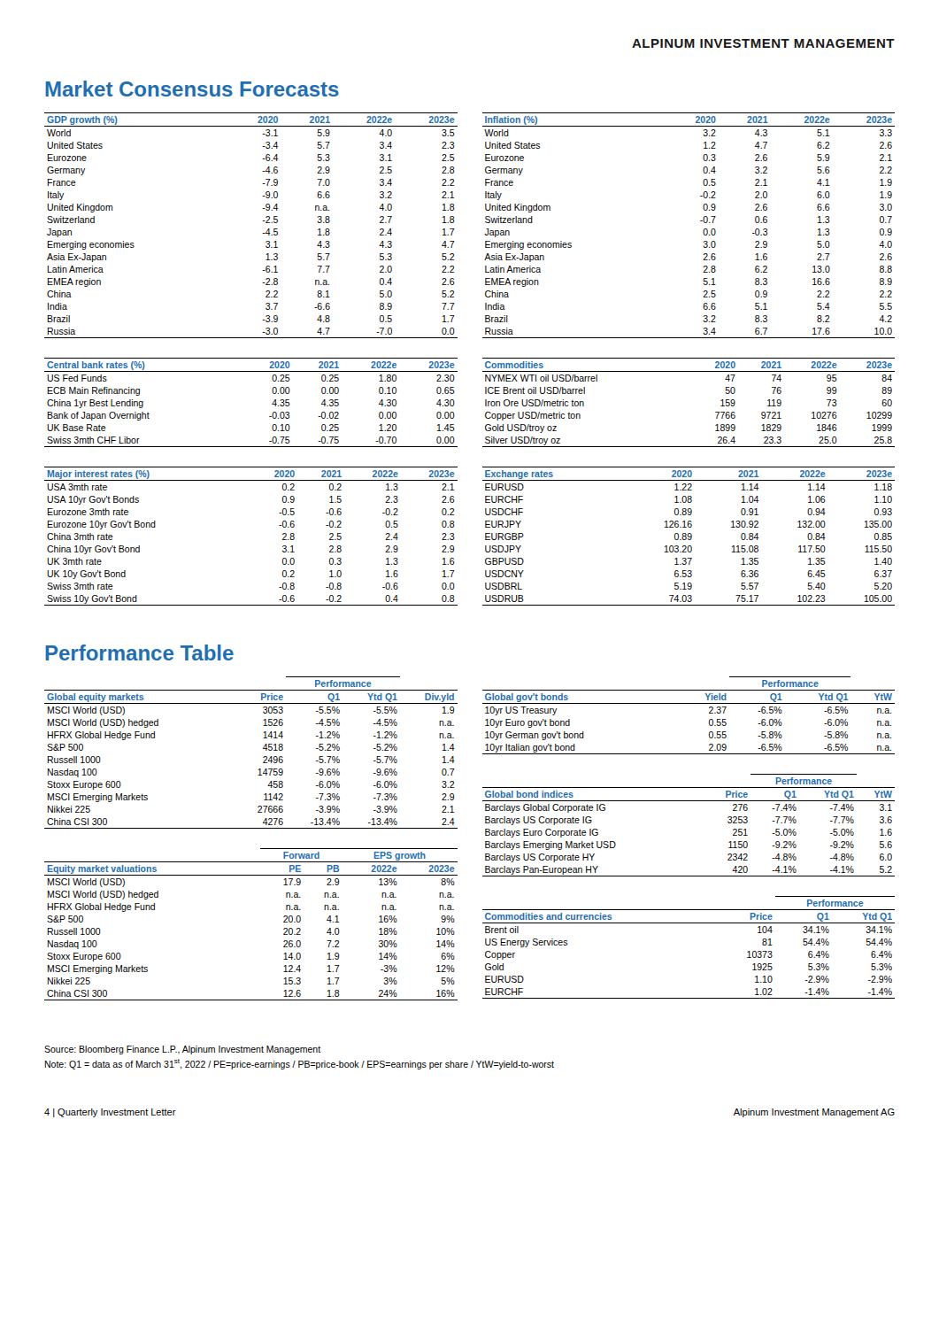ALPINUM INVESTMENT MANAGEMENT
Market Consensus Forecasts
| GDP growth (%) | 2020 | 2021 | 2022e | 2023e |
| --- | --- | --- | --- | --- |
| World | -3.1 | 5.9 | 4.0 | 3.5 |
| United States | -3.4 | 5.7 | 3.4 | 2.3 |
| Eurozone | -6.4 | 5.3 | 3.1 | 2.5 |
| Germany | -4.6 | 2.9 | 2.5 | 2.8 |
| France | -7.9 | 7.0 | 3.4 | 2.2 |
| Italy | -9.0 | 6.6 | 3.2 | 2.1 |
| United Kingdom | -9.4 | n.a. | 4.0 | 1.8 |
| Switzerland | -2.5 | 3.8 | 2.7 | 1.8 |
| Japan | -4.5 | 1.8 | 2.4 | 1.7 |
| Emerging economies | 3.1 | 4.3 | 4.3 | 4.7 |
| Asia Ex-Japan | 1.3 | 5.7 | 5.3 | 5.2 |
| Latin America | -6.1 | 7.7 | 2.0 | 2.2 |
| EMEA region | -2.8 | n.a. | 0.4 | 2.6 |
| China | 2.2 | 8.1 | 5.0 | 5.2 |
| India | 3.7 | -6.6 | 8.9 | 7.7 |
| Brazil | -3.9 | 4.8 | 0.5 | 1.7 |
| Russia | -3.0 | 4.7 | -7.0 | 0.0 |
| Central bank rates (%) | 2020 | 2021 | 2022e | 2023e |
| --- | --- | --- | --- | --- |
| US Fed Funds | 0.25 | 0.25 | 1.80 | 2.30 |
| ECB Main Refinancing | 0.00 | 0.00 | 0.10 | 0.65 |
| China 1yr Best Lending | 4.35 | 4.35 | 4.30 | 4.30 |
| Bank of Japan Overnight | -0.03 | -0.02 | 0.00 | 0.00 |
| UK Base Rate | 0.10 | 0.25 | 1.20 | 1.45 |
| Swiss 3mth CHF Libor | -0.75 | -0.75 | -0.70 | 0.00 |
| Major interest rates (%) | 2020 | 2021 | 2022e | 2023e |
| --- | --- | --- | --- | --- |
| USA 3mth rate | 0.2 | 0.2 | 1.3 | 2.1 |
| USA 10yr Gov't Bonds | 0.9 | 1.5 | 2.3 | 2.6 |
| Eurozone 3mth rate | -0.5 | -0.6 | -0.2 | 0.2 |
| Eurozone 10yr Gov't Bond | -0.6 | -0.2 | 0.5 | 0.8 |
| China 3mth rate | 2.8 | 2.5 | 2.4 | 2.3 |
| China 10yr Gov't Bond | 3.1 | 2.8 | 2.9 | 2.9 |
| UK 3mth rate | 0.0 | 0.3 | 1.3 | 1.6 |
| UK 10y Gov't Bond | 0.2 | 1.0 | 1.6 | 1.7 |
| Swiss 3mth rate | -0.8 | -0.8 | -0.6 | 0.0 |
| Swiss 10y Gov't Bond | -0.6 | -0.2 | 0.4 | 0.8 |
| Inflation (%) | 2020 | 2021 | 2022e | 2023e |
| --- | --- | --- | --- | --- |
| World | 3.2 | 4.3 | 5.1 | 3.3 |
| United States | 1.2 | 4.7 | 6.2 | 2.6 |
| Eurozone | 0.3 | 2.6 | 5.9 | 2.1 |
| Germany | 0.4 | 3.2 | 5.6 | 2.2 |
| France | 0.5 | 2.1 | 4.1 | 1.9 |
| Italy | -0.2 | 2.0 | 6.0 | 1.9 |
| United Kingdom | 0.9 | 2.6 | 6.6 | 3.0 |
| Switzerland | -0.7 | 0.6 | 1.3 | 0.7 |
| Japan | 0.0 | -0.3 | 1.3 | 0.9 |
| Emerging economies | 3.0 | 2.9 | 5.0 | 4.0 |
| Asia Ex-Japan | 2.6 | 1.6 | 2.7 | 2.6 |
| Latin America | 2.8 | 6.2 | 13.0 | 8.8 |
| EMEA region | 5.1 | 8.3 | 16.6 | 8.9 |
| China | 2.5 | 0.9 | 2.2 | 2.2 |
| India | 6.6 | 5.1 | 5.4 | 5.5 |
| Brazil | 3.2 | 8.3 | 8.2 | 4.2 |
| Russia | 3.4 | 6.7 | 17.6 | 10.0 |
| Commodities | 2020 | 2021 | 2022e | 2023e |
| --- | --- | --- | --- | --- |
| NYMEX WTI oil USD/barrel | 47 | 74 | 95 | 84 |
| ICE Brent oil USD/barrel | 50 | 76 | 99 | 89 |
| Iron Ore USD/metric ton | 159 | 119 | 73 | 60 |
| Copper USD/metric ton | 7766 | 9721 | 10276 | 10299 |
| Gold USD/troy oz | 1899 | 1829 | 1846 | 1999 |
| Silver USD/troy oz | 26.4 | 23.3 | 25.0 | 25.8 |
| Exchange rates | 2020 | 2021 | 2022e | 2023e |
| --- | --- | --- | --- | --- |
| EURUSD | 1.22 | 1.14 | 1.14 | 1.18 |
| EURCHF | 1.08 | 1.04 | 1.06 | 1.10 |
| USDCHF | 0.89 | 0.91 | 0.94 | 0.93 |
| EURJPY | 126.16 | 130.92 | 132.00 | 135.00 |
| EURGBP | 0.89 | 0.84 | 0.84 | 0.85 |
| USDJPY | 103.20 | 115.08 | 117.50 | 115.50 |
| GBPUSD | 1.37 | 1.35 | 1.35 | 1.40 |
| USDCNY | 6.53 | 6.36 | 6.45 | 6.37 |
| USDBRL | 5.19 | 5.57 | 5.40 | 5.20 |
| USDRUB | 74.03 | 75.17 | 102.23 | 105.00 |
Performance Table
| | | Performance | |
| --- | --- | --- | --- |
| Global equity markets | Price | Q1 | Ytd Q1 | Div.yld |
| MSCI World (USD) | 3053 | -5.5% | -5.5% | 1.9 |
| MSCI World (USD) hedged | 1526 | -4.5% | -4.5% | n.a. |
| HFRX Global Hedge Fund | 1414 | -1.2% | -1.2% | n.a. |
| S&P 500 | 4518 | -5.2% | -5.2% | 1.4 |
| Russell 1000 | 2496 | -5.7% | -5.7% | 1.4 |
| Nasdaq 100 | 14759 | -9.6% | -9.6% | 0.7 |
| Stoxx Europe 600 | 458 | -6.0% | -6.0% | 3.2 |
| MSCI Emerging Markets | 1142 | -7.3% | -7.3% | 2.9 |
| Nikkei 225 | 27666 | -3.9% | -3.9% | 2.1 |
| China CSI 300 | 4276 | -13.4% | -13.4% | 2.4 |
| | Forward | EPS growth |
| --- | --- | --- |
| Equity market valuations | PE | PB | 2022e | 2023e |
| MSCI World (USD) | 17.9 | 2.9 | 13% | 8% |
| MSCI World (USD) hedged | n.a. | n.a. | n.a. | n.a. |
| HFRX Global Hedge Fund | n.a. | n.a. | n.a. | n.a. |
| S&P 500 | 20.0 | 4.1 | 16% | 9% |
| Russell 1000 | 20.2 | 4.0 | 18% | 10% |
| Nasdaq 100 | 26.0 | 7.2 | 30% | 14% |
| Stoxx Europe 600 | 14.0 | 1.9 | 14% | 6% |
| MSCI Emerging Markets | 12.4 | 1.7 | -3% | 12% |
| Nikkei 225 | 15.3 | 1.7 | 3% | 5% |
| China CSI 300 | 12.6 | 1.8 | 24% | 16% |
| | | Performance | |
| --- | --- | --- | --- |
| Global gov't bonds | Yield | Q1 | Ytd Q1 | YtW |
| 10yr US Treasury | 2.37 | -6.5% | -6.5% | n.a. |
| 10yr Euro gov't bond | 0.55 | -6.0% | -6.0% | n.a. |
| 10yr German gov't bond | 0.55 | -5.8% | -5.8% | n.a. |
| 10yr Italian gov't bond | 2.09 | -6.5% | -6.5% | n.a. |
| | | Performance | |
| --- | --- | --- | --- |
| Global bond indices | Price | Q1 | Ytd Q1 | YtW |
| Barclays Global Corporate IG | 276 | -7.4% | -7.4% | 3.1 |
| Barclays US Corporate IG | 3253 | -7.7% | -7.7% | 3.6 |
| Barclays Euro Corporate IG | 251 | -5.0% | -5.0% | 1.6 |
| Barclays Emerging Market USD | 1150 | -9.2% | -9.2% | 5.6 |
| Barclays US Corporate HY | 2342 | -4.8% | -4.8% | 6.0 |
| Barclays Pan-European HY | 420 | -4.1% | -4.1% | 5.2 |
| | | Performance |
| --- | --- | --- |
| Commodities and currencies | Price | Q1 | Ytd Q1 |
| Brent oil | 104 | 34.1% | 34.1% |
| US Energy Services | 81 | 54.4% | 54.4% |
| Copper | 10373 | 6.4% | 6.4% |
| Gold | 1925 | 5.3% | 5.3% |
| EURUSD | 1.10 | -2.9% | -2.9% |
| EURCHF | 1.02 | -1.4% | -1.4% |
Source: Bloomberg Finance L.P., Alpinum Investment Management
Note: Q1 = data as of March 31st, 2022 / PE=price-earnings / PB=price-book / EPS=earnings per share / YtW=yield-to-worst
4 | Quarterly Investment Letter
Alpinum Investment Management AG